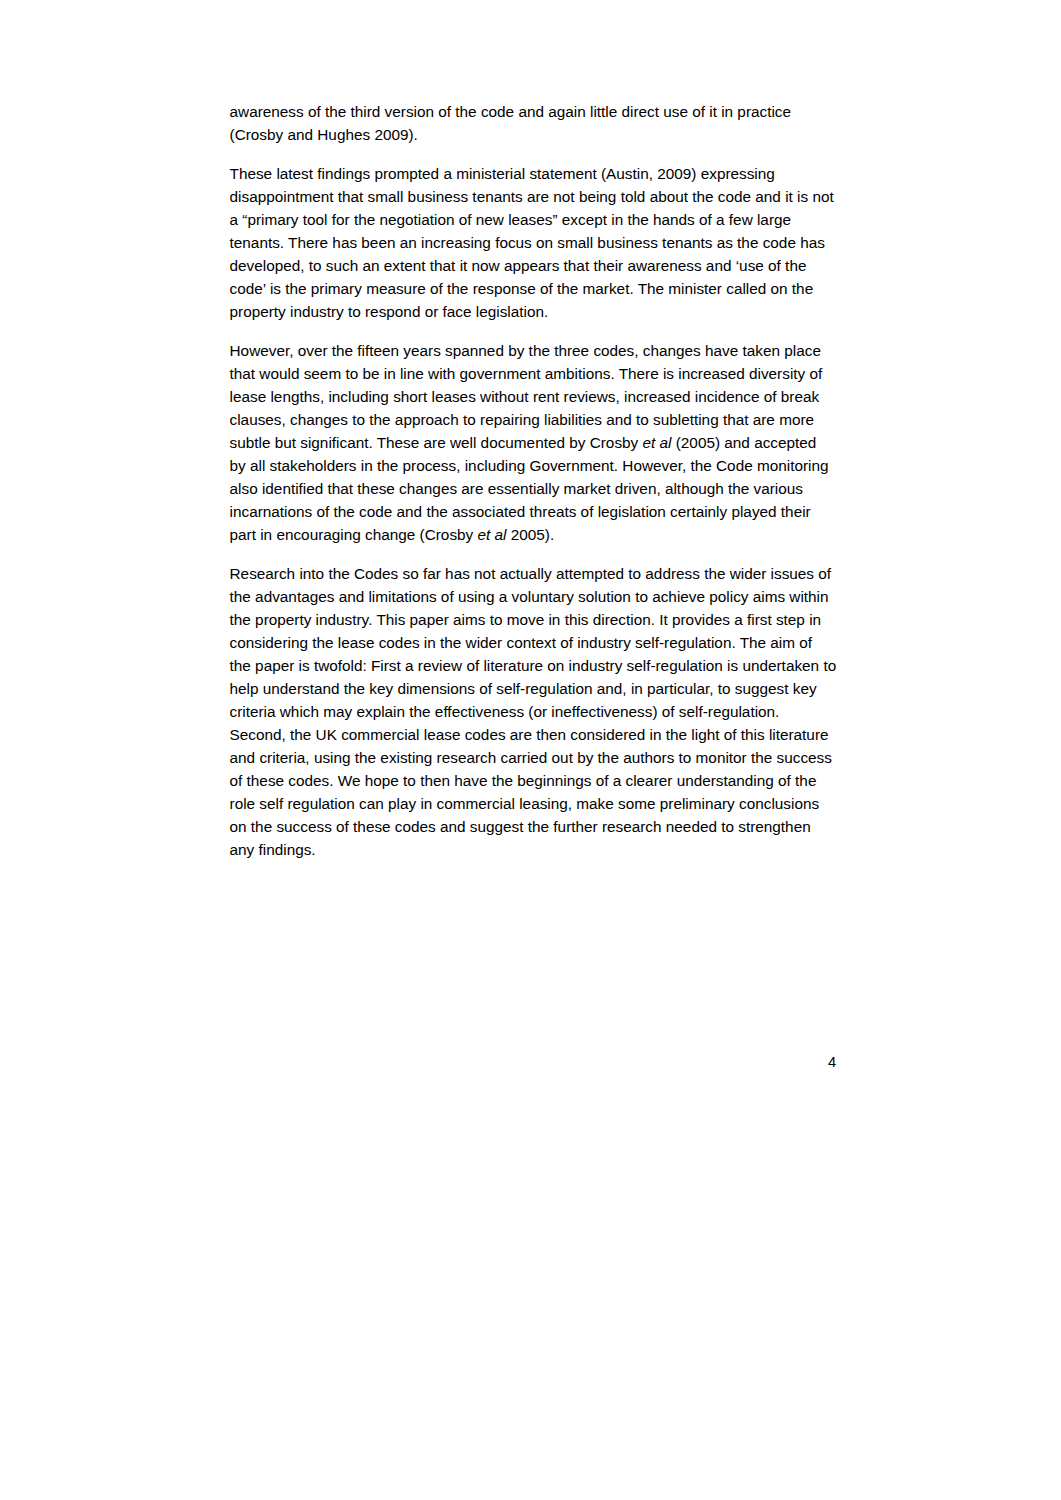awareness of the third version of the code and again little direct use of it in practice (Crosby and Hughes 2009).
These latest findings prompted a ministerial statement (Austin, 2009) expressing disappointment that small business tenants are not being told about the code and it is not a “primary tool for the negotiation of new leases” except in the hands of a few large tenants. There has been an increasing focus on small business tenants as the code has developed, to such an extent that it now appears that their awareness and ‘use of the code’ is the primary measure of the response of the market. The minister called on the property industry to respond or face legislation.
However, over the fifteen years spanned by the three codes, changes have taken place that would seem to be in line with government ambitions. There is increased diversity of lease lengths, including short leases without rent reviews, increased incidence of break clauses, changes to the approach to repairing liabilities and to subletting that are more subtle but significant. These are well documented by Crosby et al (2005) and accepted by all stakeholders in the process, including Government. However, the Code monitoring also identified that these changes are essentially market driven, although the various incarnations of the code and the associated threats of legislation certainly played their part in encouraging change (Crosby et al 2005).
Research into the Codes so far has not actually attempted to address the wider issues of the advantages and limitations of using a voluntary solution to achieve policy aims within the property industry. This paper aims to move in this direction. It provides a first step in considering the lease codes in the wider context of industry self-regulation. The aim of the paper is twofold: First a review of literature on industry self-regulation is undertaken to help understand the key dimensions of self-regulation and, in particular, to suggest key criteria which may explain the effectiveness (or ineffectiveness) of self-regulation. Second, the UK commercial lease codes are then considered in the light of this literature and criteria, using the existing research carried out by the authors to monitor the success of these codes. We hope to then have the beginnings of a clearer understanding of the role self regulation can play in commercial leasing, make some preliminary conclusions on the success of these codes and suggest the further research needed to strengthen any findings.
4